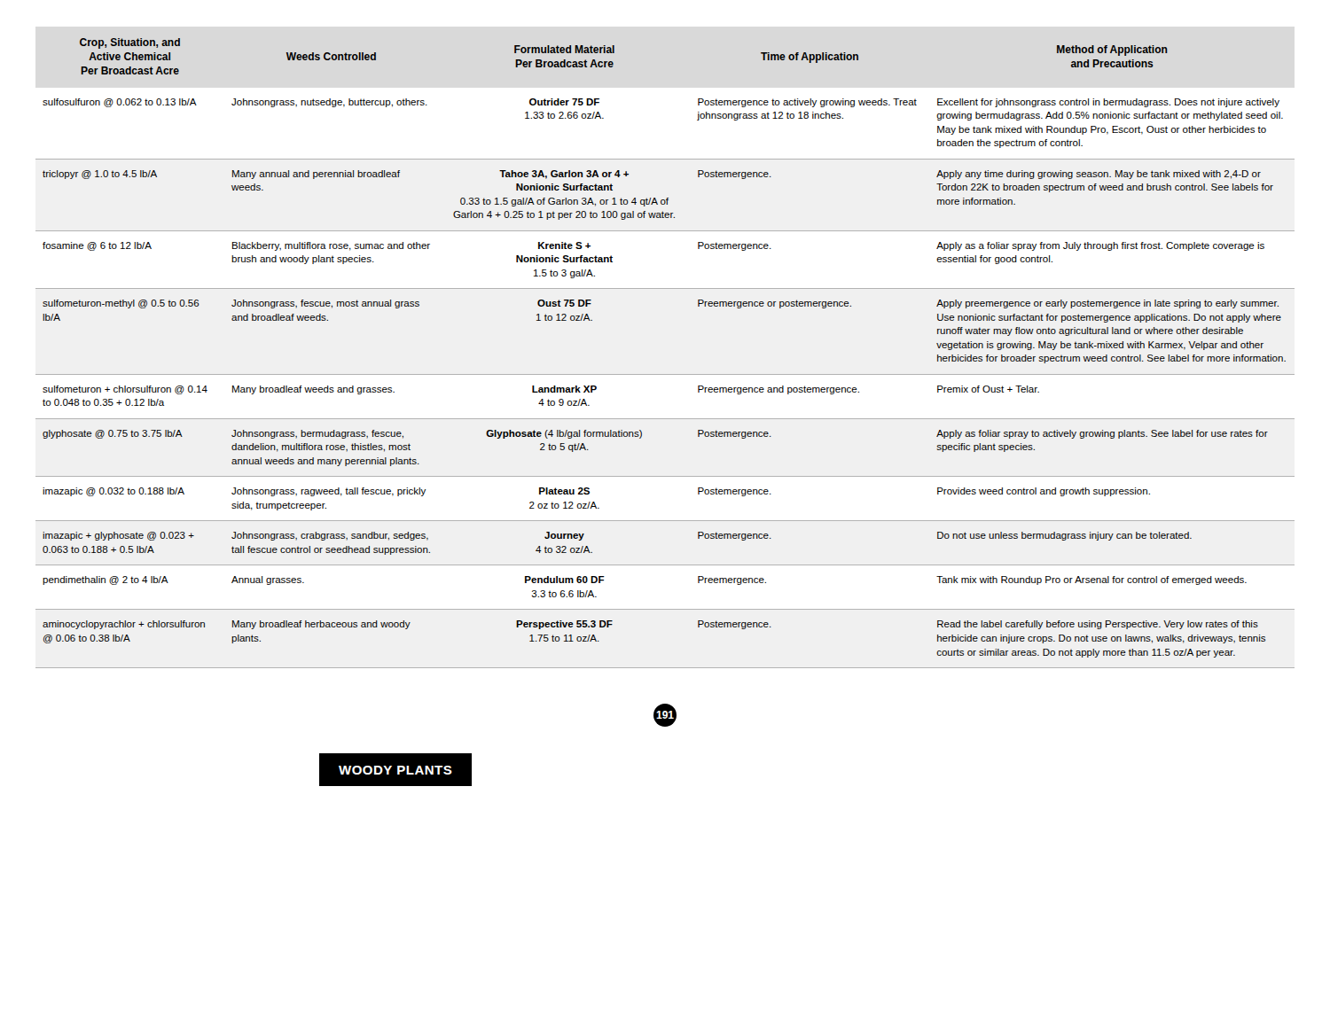| Crop, Situation, and Active Chemical Per Broadcast Acre | Weeds Controlled | Formulated Material Per Broadcast Acre | Time of Application | Method of Application and Precautions |
| --- | --- | --- | --- | --- |
| sulfosulfuron @ 0.062 to 0.13 lb/A | Johnsongrass, nutsedge, buttercup, others. | Outrider 75 DF 1.33 to 2.66 oz/A. | Postemergence to actively growing weeds. Treat johnsongrass at 12 to 18 inches. | Excellent for johnsongrass control in bermudagrass. Does not injure actively growing bermudagrass. Add 0.5% nonionic surfactant or methylated seed oil. May be tank mixed with Roundup Pro, Escort, Oust or other herbicides to broaden the spectrum of control. |
| triclopyr @ 1.0 to 4.5 lb/A | Many annual and perennial broadleaf weeds. | Tahoe 3A, Garlon 3A or 4 + Nonionic Surfactant 0.33 to 1.5 gal/A of Garlon 3A, or 1 to 4 qt/A of Garlon 4 + 0.25 to 1 pt per 20 to 100 gal of water. | Postemergence. | Apply any time during growing season. May be tank mixed with 2,4-D or Tordon 22K to broaden spectrum of weed and brush control. See labels for more information. |
| fosamine @ 6 to 12 lb/A | Blackberry, multiflora rose, sumac and other brush and woody plant species. | Krenite S + Nonionic Surfactant 1.5 to 3 gal/A. | Postemergence. | Apply as a foliar spray from July through first frost. Complete coverage is essential for good control. |
| sulfometuron-methyl @ 0.5 to 0.56 lb/A | Johnsongrass, fescue, most annual grass and broadleaf weeds. | Oust 75 DF 1 to 12 oz/A. | Preemergence or postemergence. | Apply preemergence or early postemergence in late spring to early summer. Use nonionic surfactant for postemergence applications. Do not apply where runoff water may flow onto agricultural land or where other desirable vegetation is growing. May be tank-mixed with Karmex, Velpar and other herbicides for broader spectrum weed control. See label for more information. |
| sulfometuron + chlorsulfuron @ 0.14 to 0.048 to 0.35 + 0.12 lb/a | Many broadleaf weeds and grasses. | Landmark XP 4 to 9 oz/A. | Preemergence and postemergence. | Premix of Oust + Telar. |
| glyphosate @ 0.75 to 3.75 lb/A | Johnsongrass, bermudagrass, fescue, dandelion, multiflora rose, thistles, most annual weeds and many perennial plants. | Glyphosate (4 lb/gal formulations) 2 to 5 qt/A. | Postemergence. | Apply as foliar spray to actively growing plants. See label for use rates for specific plant species. |
| imazapic @ 0.032 to 0.188 lb/A | Johnsongrass, ragweed, tall fescue, prickly sida, trumpetcreeper. | Plateau 2S 2 oz to 12 oz/A. | Postemergence. | Provides weed control and growth suppression. |
| imazapic + glyphosate @ 0.023 + 0.063 to 0.188 + 0.5 lb/A | Johnsongrass, crabgrass, sandbur, sedges, tall fescue control or seedhead suppression. | Journey 4 to 32 oz/A. | Postemergence. | Do not use unless bermudagrass injury can be tolerated. |
| pendimethalin @ 2 to 4 lb/A | Annual grasses. | Pendulum 60 DF 3.3 to 6.6 lb/A. | Preemergence. | Tank mix with Roundup Pro or Arsenal for control of emerged weeds. |
| aminocyclopyrachlor + chlorsulfuron @ 0.06 to 0.38 lb/A | Many broadleaf herbaceous and woody plants. | Perspective 55.3 DF 1.75 to 11 oz/A. | Postemergence. | Read the label carefully before using Perspective. Very low rates of this herbicide can injure crops. Do not use on lawns, walks, driveways, tennis courts or similar areas. Do not apply more than 11.5 oz/A per year. |
191
WOODY PLANTS